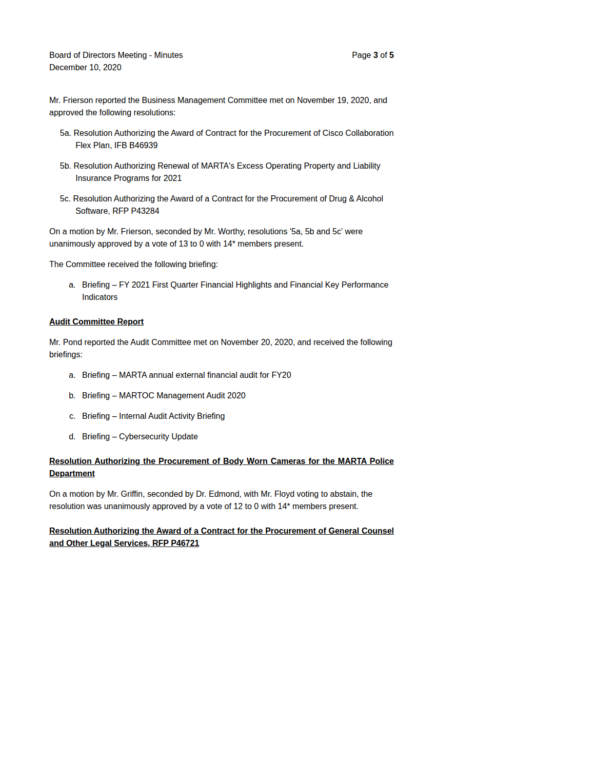Board of Directors Meeting - Minutes
December 10, 2020
Page 3 of 5
Mr. Frierson reported the Business Management Committee met on November 19, 2020, and approved the following resolutions:
5a. Resolution Authorizing the Award of Contract for the Procurement of Cisco Collaboration Flex Plan, IFB B46939
5b. Resolution Authorizing Renewal of MARTA's Excess Operating Property and Liability Insurance Programs for 2021
5c. Resolution Authorizing the Award of a Contract for the Procurement of Drug & Alcohol Software, RFP P43284
On a motion by Mr. Frierson, seconded by Mr. Worthy, resolutions '5a, 5b and 5c' were unanimously approved by a vote of 13 to 0 with 14* members present.
The Committee received the following briefing:
Briefing – FY 2021 First Quarter Financial Highlights and Financial Key Performance Indicators
Audit Committee Report
Mr. Pond reported the Audit Committee met on November 20, 2020, and received the following briefings:
Briefing – MARTA annual external financial audit for FY20
Briefing – MARTOC Management Audit 2020
Briefing – Internal Audit Activity Briefing
Briefing – Cybersecurity Update
Resolution Authorizing the Procurement of Body Worn Cameras for the MARTA Police Department
On a motion by Mr. Griffin, seconded by Dr. Edmond, with Mr. Floyd voting to abstain, the resolution was unanimously approved by a vote of 12 to 0 with 14* members present.
Resolution Authorizing the Award of a Contract for the Procurement of General Counsel and Other Legal Services, RFP P46721